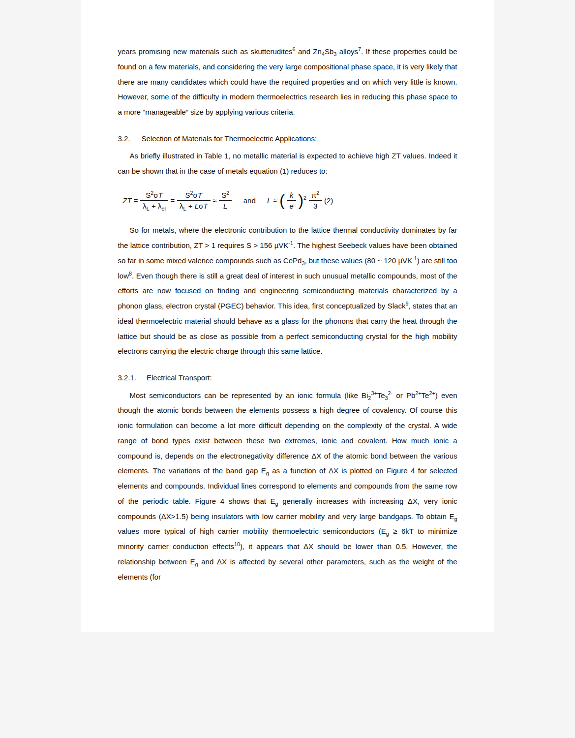years promising new materials such as skutterudites6 and Zn4Sb3 alloys7. If these properties could be found on a few materials, and considering the very large compositional phase space, it is very likely that there are many candidates which could have the required properties and on which very little is known. However, some of the difficulty in modern thermoelectrics research lies in reducing this phase space to a more “manageable” size by applying various criteria.
3.2. Selection of Materials for Thermoelectric Applications:
As briefly illustrated in Table 1, no metallic material is expected to achieve high ZT values. Indeed it can be shown that in the case of metals equation (1) reduces to:
| ZT = | S 2 σ T λ L + λ el | = | S 2 σ T λ L + L σ T | ≈ | S 2 L | and | L ≈ | ( | k e | ) 2 | π 2 3 | (2) |
So for metals, where the electronic contribution to the lattice thermal conductivity dominates by far the lattice contribution, ZT > 1 requires S > 156 µVK-1. The highest Seebeck values have been obtained so far in some mixed valence compounds such as CePd3, but these values (80 ~ 120 µVK-1) are still too low8. Even though there is still a great deal of interest in such unusual metallic compounds, most of the efforts are now focused on finding and engineering semiconducting materials characterized by a phonon glass, electron crystal (PGEC) behavior. This idea, first conceptualized by Slack9, states that an ideal thermoelectric material should behave as a glass for the phonons that carry the heat through the lattice but should be as close as possible from a perfect semiconducting crystal for the high mobility electrons carrying the electric charge through this same lattice.
3.2.1. Electrical Transport:
Most semiconductors can be represented by an ionic formula (like Bi23+Te32- or Pb2+Te2+) even though the atomic bonds between the elements possess a high degree of covalency. Of course this ionic formulation can become a lot more difficult depending on the complexity of the crystal. A wide range of bond types exist between these two extremes, ionic and covalent. How much ionic a compound is, depends on the electronegativity difference ΔX of the atomic bond between the various elements. The variations of the band gap Eg as a function of ΔX is plotted on Figure 4 for selected elements and compounds. Individual lines correspond to elements and compounds from the same row of the periodic table. Figure 4 shows that Eg generally increases with increasing ΔX, very ionic compounds (ΔX>1.5) being insulators with low carrier mobility and very large bandgaps. To obtain Eg values more typical of high carrier mobility thermoelectric semiconductors (Eg ≥ 6kT to minimize minority carrier conduction effects10), it appears that ΔX should be lower than 0.5. However, the relationship between Eg and ΔX is affected by several other parameters, such as the weight of the elements (for